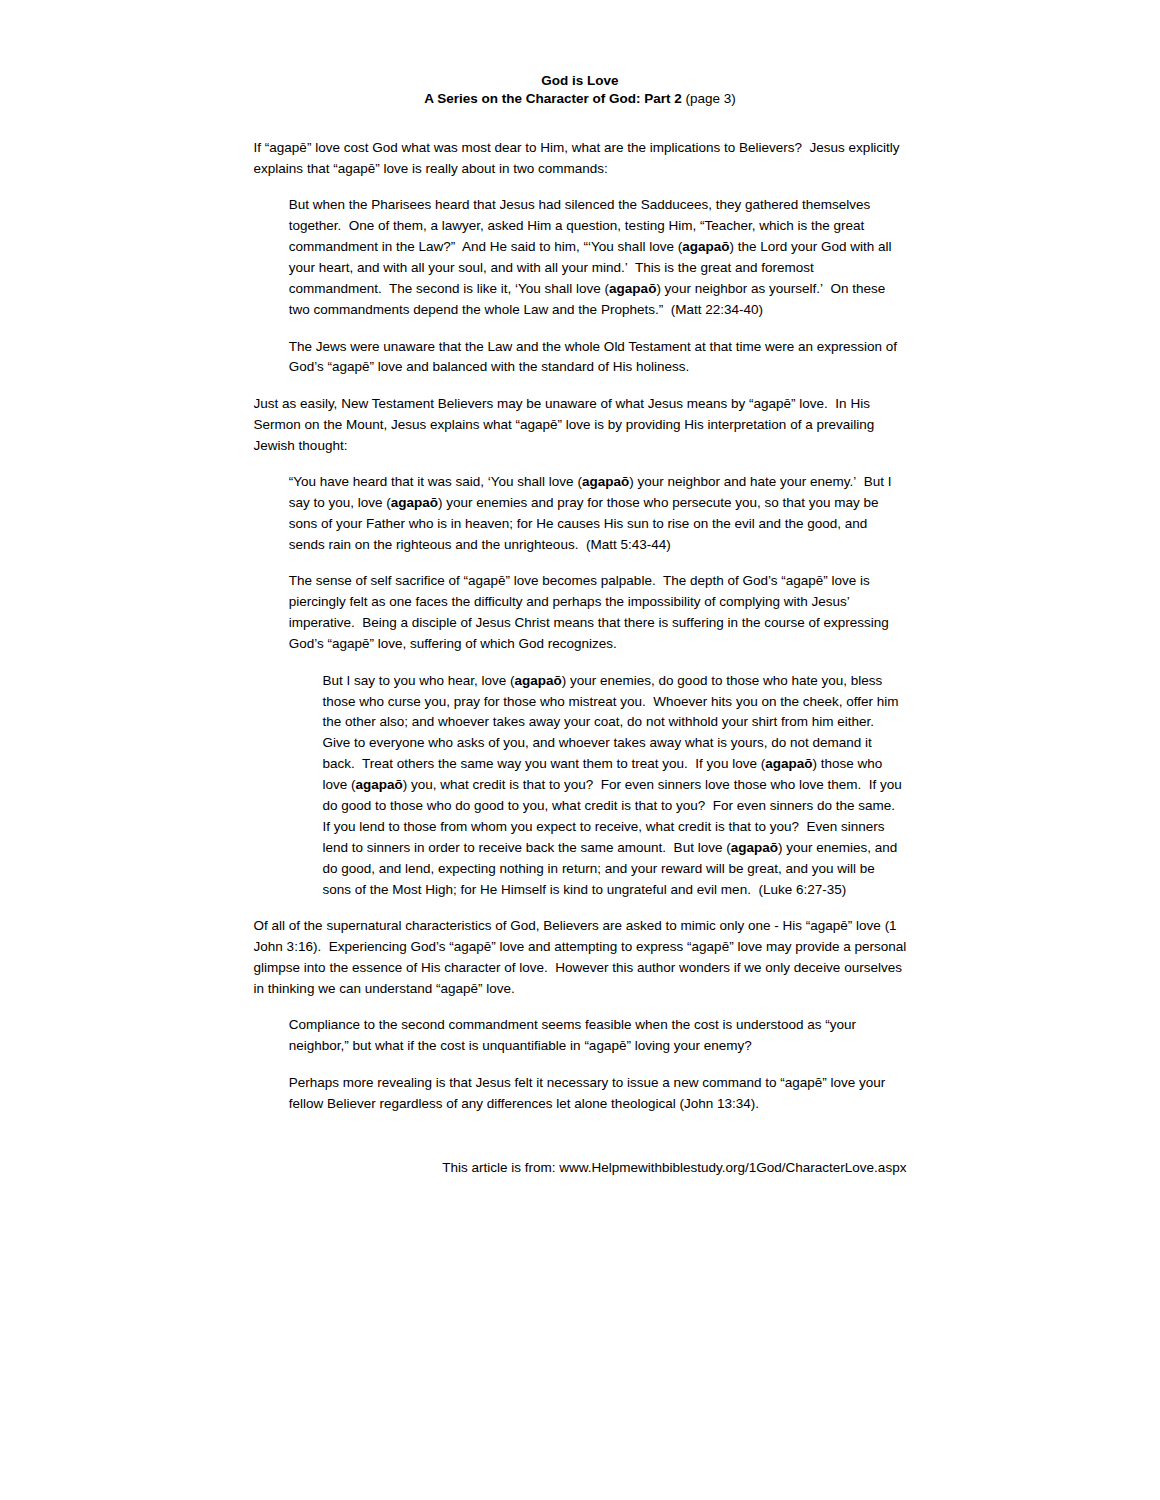God is Love A Series on the Character of God: Part 2 (page 3)
If “agapē” love cost God what was most dear to Him, what are the implications to Believers? Jesus explicitly explains that “agapē” love is really about in two commands:
But when the Pharisees heard that Jesus had silenced the Sadducees, they gathered themselves together. One of them, a lawyer, asked Him a question, testing Him, “Teacher, which is the great commandment in the Law?” And He said to him, “‘You shall love (agapaō) the Lord your God with all your heart, and with all your soul, and with all your mind.’ This is the great and foremost commandment. The second is like it, ‘You shall love (agapaō) your neighbor as yourself.’ On these two commandments depend the whole Law and the Prophets.” (Matt 22:34-40)
The Jews were unaware that the Law and the whole Old Testament at that time were an expression of God’s “agapē” love and balanced with the standard of His holiness.
Just as easily, New Testament Believers may be unaware of what Jesus means by “agapē” love. In His Sermon on the Mount, Jesus explains what “agapē” love is by providing His interpretation of a prevailing Jewish thought:
“You have heard that it was said, ‘You shall love (agapaō) your neighbor and hate your enemy.’ But I say to you, love (agapaō) your enemies and pray for those who persecute you, so that you may be sons of your Father who is in heaven; for He causes His sun to rise on the evil and the good, and sends rain on the righteous and the unrighteous. (Matt 5:43-44)
The sense of self sacrifice of “agapē” love becomes palpable. The depth of God’s “agapē” love is piercingly felt as one faces the difficulty and perhaps the impossibility of complying with Jesus’ imperative. Being a disciple of Jesus Christ means that there is suffering in the course of expressing God’s “agapē” love, suffering of which God recognizes.
But I say to you who hear, love (agapaō) your enemies, do good to those who hate you, bless those who curse you, pray for those who mistreat you. Whoever hits you on the cheek, offer him the other also; and whoever takes away your coat, do not withhold your shirt from him either. Give to everyone who asks of you, and whoever takes away what is yours, do not demand it back. Treat others the same way you want them to treat you. If you love (agapaō) those who love (agapaō) you, what credit is that to you? For even sinners love those who love them. If you do good to those who do good to you, what credit is that to you? For even sinners do the same. If you lend to those from whom you expect to receive, what credit is that to you? Even sinners lend to sinners in order to receive back the same amount. But love (agapaō) your enemies, and do good, and lend, expecting nothing in return; and your reward will be great, and you will be sons of the Most High; for He Himself is kind to ungrateful and evil men. (Luke 6:27-35)
Of all of the supernatural characteristics of God, Believers are asked to mimic only one - His “agapē” love (1 John 3:16). Experiencing God’s “agapē” love and attempting to express “agapē” love may provide a personal glimpse into the essence of His character of love. However this author wonders if we only deceive ourselves in thinking we can understand “agapē” love.
Compliance to the second commandment seems feasible when the cost is understood as “your neighbor,” but what if the cost is unquantifiable in “agapē” loving your enemy?
Perhaps more revealing is that Jesus felt it necessary to issue a new command to “agapē” love your fellow Believer regardless of any differences let alone theological (John 13:34).
This article is from: www.Helpmewithbiblestudy.org/1God/CharacterLove.aspx